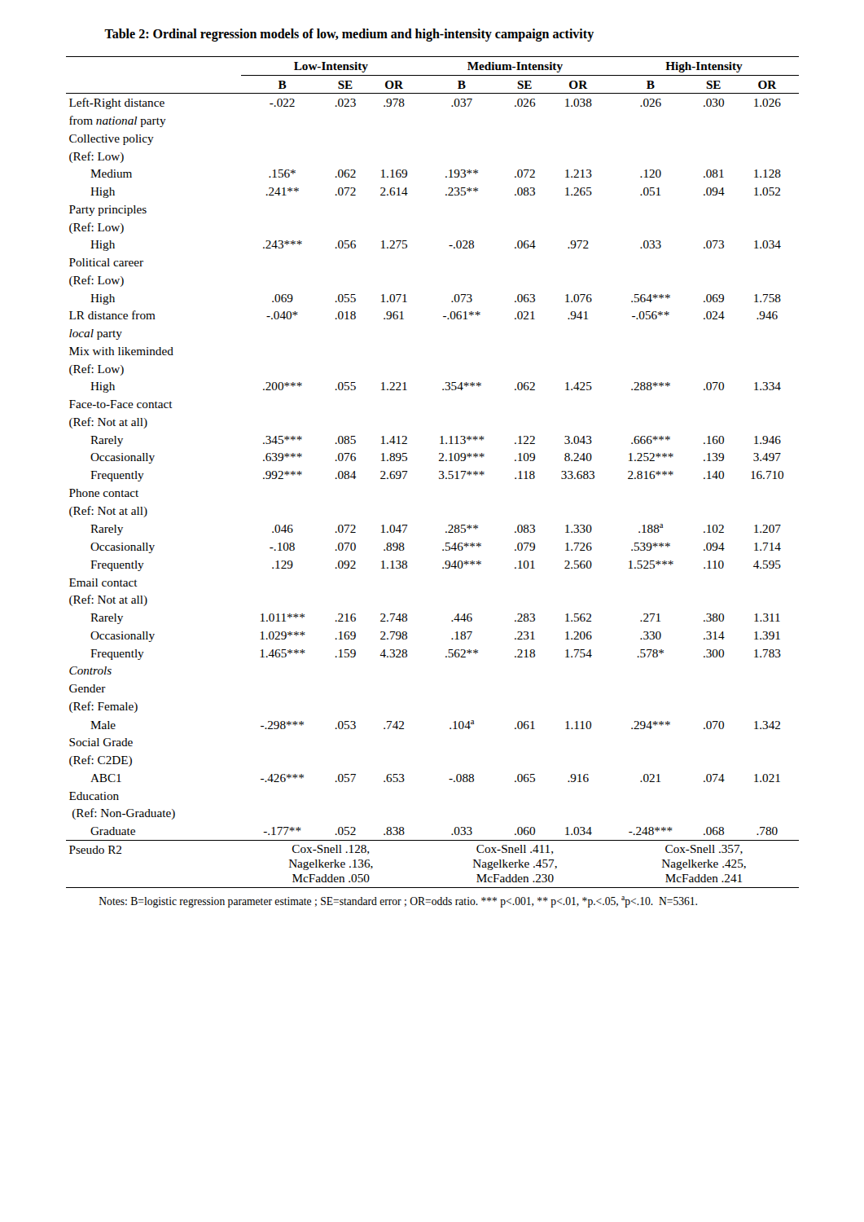Table 2: Ordinal regression models of low, medium and high-intensity campaign activity
| | Low-Intensity | Medium-Intensity | High-Intensity |
| --- | --- | --- | --- |
| B | SE | OR | B | SE | OR | B | SE | OR |
| Left-Right distance | -.022 | .023 | .978 | .037 | .026 | 1.038 | .026 | .030 | 1.026 |
| from national party | |
| Collective policy | |
| (Ref: Low) | |
| Medium | .156* | .062 | 1.169 | .193** | .072 | 1.213 | .120 | .081 | 1.128 |
| High | .241** | .072 | 2.614 | .235** | .083 | 1.265 | .051 | .094 | 1.052 |
| Party principles | |
| (Ref: Low) | |
| High | .243*** | .056 | 1.275 | -.028 | .064 | .972 | .033 | .073 | 1.034 |
| Political career | |
| (Ref: Low) | |
| High | .069 | .055 | 1.071 | .073 | .063 | 1.076 | .564*** | .069 | 1.758 |
| LR distance from | -.040* | .018 | .961 | -.061** | .021 | .941 | -.056** | .024 | .946 |
| local party | |
| Mix with likeminded | |
| (Ref: Low) | |
| High | .200*** | .055 | 1.221 | .354*** | .062 | 1.425 | .288*** | .070 | 1.334 |
| Face-to-Face contact | |
| (Ref: Not at all) | |
| Rarely | .345*** | .085 | 1.412 | 1.113*** | .122 | 3.043 | .666*** | .160 | 1.946 |
| Occasionally | .639*** | .076 | 1.895 | 2.109*** | .109 | 8.240 | 1.252*** | .139 | 3.497 |
| Frequently | .992*** | .084 | 2.697 | 3.517*** | .118 | 33.683 | 2.816*** | .140 | 16.710 |
| Phone contact | |
| (Ref: Not at all) | |
| Rarely | .046 | .072 | 1.047 | .285** | .083 | 1.330 | .188 a | .102 | 1.207 |
| Occasionally | -.108 | .070 | .898 | .546*** | .079 | 1.726 | .539*** | .094 | 1.714 |
| Frequently | .129 | .092 | 1.138 | .940*** | .101 | 2.560 | 1.525*** | .110 | 4.595 |
| Email contact | |
| (Ref: Not at all) | |
| Rarely | 1.011*** | .216 | 2.748 | .446 | .283 | 1.562 | .271 | .380 | 1.311 |
| Occasionally | 1.029*** | .169 | 2.798 | .187 | .231 | 1.206 | .330 | .314 | 1.391 |
| Frequently | 1.465*** | .159 | 4.328 | .562** | .218 | 1.754 | .578* | .300 | 1.783 |
| Controls | |
| Gender | |
| (Ref: Female) | |
| Male | -.298*** | .053 | .742 | .104 a | .061 | 1.110 | .294*** | .070 | 1.342 |
| Social Grade | |
| (Ref: C2DE) | |
| ABC1 | -.426*** | .057 | .653 | -.088 | .065 | .916 | .021 | .074 | 1.021 |
| Education | |
| (Ref: Non-Graduate) | |
| Graduate | -.177** | .052 | .838 | .033 | .060 | 1.034 | -.248*** | .068 | .780 |
| Pseudo R2 | Cox-Snell .128, Nagelkerke .136, McFadden .050 | Cox-Snell .411, Nagelkerke .457, McFadden .230 | Cox-Snell .357, Nagelkerke .425, McFadden .241 |
Notes: B=logistic regression parameter estimate ; SE=standard error ; OR=odds ratio. *** p<.001, ** p<.01, *p.<.05, ap<.10. N=5361.